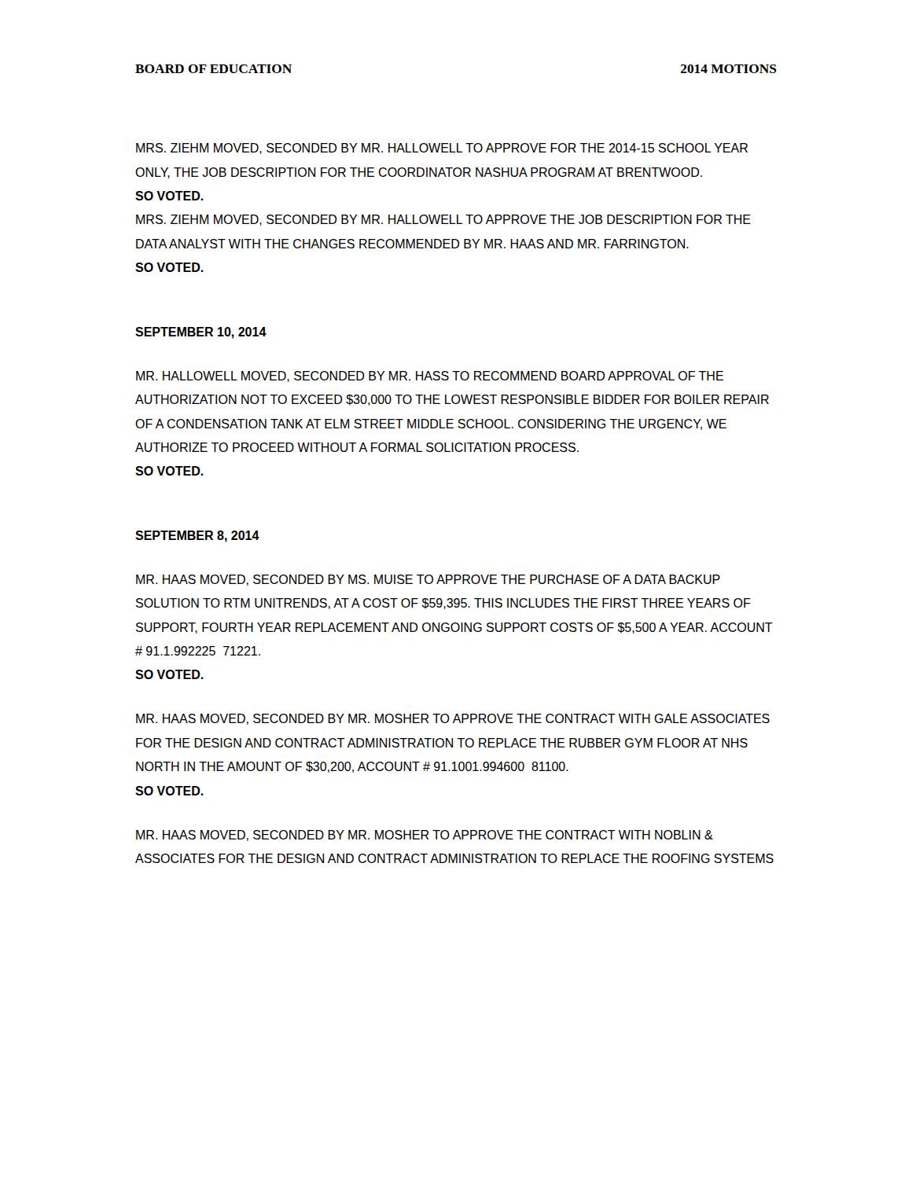BOARD OF EDUCATION 2014 MOTIONS
Mrs. Ziehm moved, seconded by Mr. Hallowell to approve for the 2014-15 school year only, the job description for the Coordinator Nashua Program at Brentwood.
So voted.
Mrs. Ziehm moved, seconded by Mr. Hallowell to approve the job description for the Data Analyst with the changes recommended by Mr. Haas and Mr. Farrington.
So voted.
September 10, 2014
Mr. Hallowell moved, seconded by Mr. Hass to recommend board approval of the authorization not to exceed $30,000 to the lowest responsible bidder for boiler repair of a condensation tank at Elm Street Middle School. Considering the urgency, we authorize to proceed without a formal solicitation process.
So voted.
September 8, 2014
Mr. Haas moved, seconded by Ms. Muise to approve the purchase of a data backup solution to RTM Unitrends, at a cost of $59,395. This includes the first three years of support, fourth year replacement and ongoing support costs of $5,500 a year. Account # 91.1.992225 71221.
So voted.
Mr. Haas moved, seconded by Mr. Mosher to approve the contract with Gale Associates for the design and contract administration to replace the rubber gym floor at NHS North in the amount of $30,200, Account # 91.1001.994600 81100.
So voted.
Mr. Haas moved, seconded by Mr. Mosher to approve the contract with Noblin & Associates for the design and contract administration to replace the roofing systems